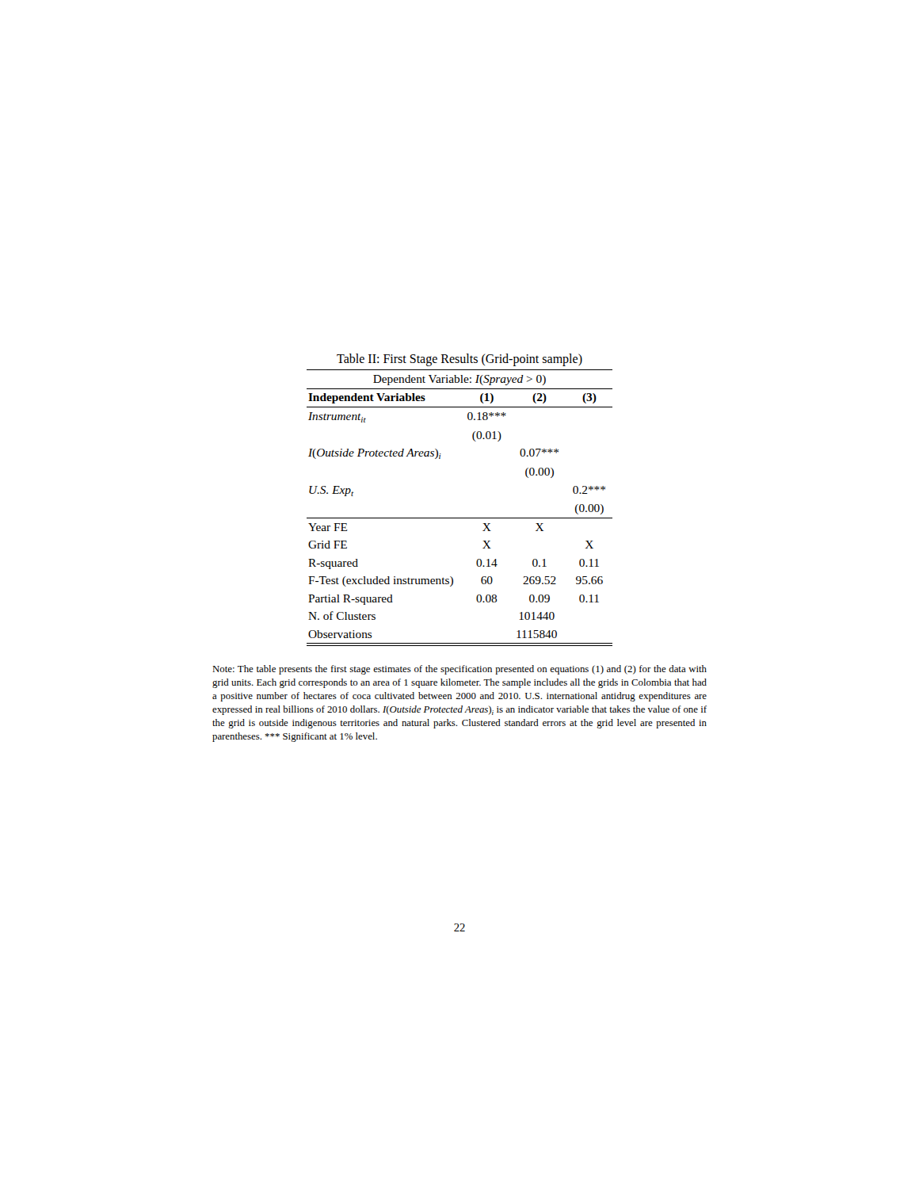Table II: First Stage Results (Grid-point sample)
| Dependent Variable: I ( Sprayed > 0) |
| Independent Variables | (1) | (2) | (3) |
| Instrument it | 0.18 *** | | |
| | (0.01) | | |
| I ( Outside Protected Areas ) i | | 0.07 *** | |
| | | (0.00) | |
| U.S. Exp t | | | 0.2 *** |
| | | | (0.00) |
| Year FE | X | X | |
| Grid FE | X | | X |
| R-squared | 0.14 | 0.1 | 0.11 |
| F-Test (excluded instruments) | 60 | 269.52 | 95.66 |
| Partial R-squared | 0.08 | 0.09 | 0.11 |
| N. of Clusters | 101440 |
| Observations | 1115840 |
Note: The table presents the first stage estimates of the specification presented on equations (1) and (2) for the data with grid units. Each grid corresponds to an area of 1 square kilometer. The sample includes all the grids in Colombia that had a positive number of hectares of coca cultivated between 2000 and 2010. U.S. international antidrug expenditures are expressed in real billions of 2010 dollars. I(Outside Protected Areas)i is an indicator variable that takes the value of one if the grid is outside indigenous territories and natural parks. Clustered standard errors at the grid level are presented in parentheses. *** Significant at 1% level.
22